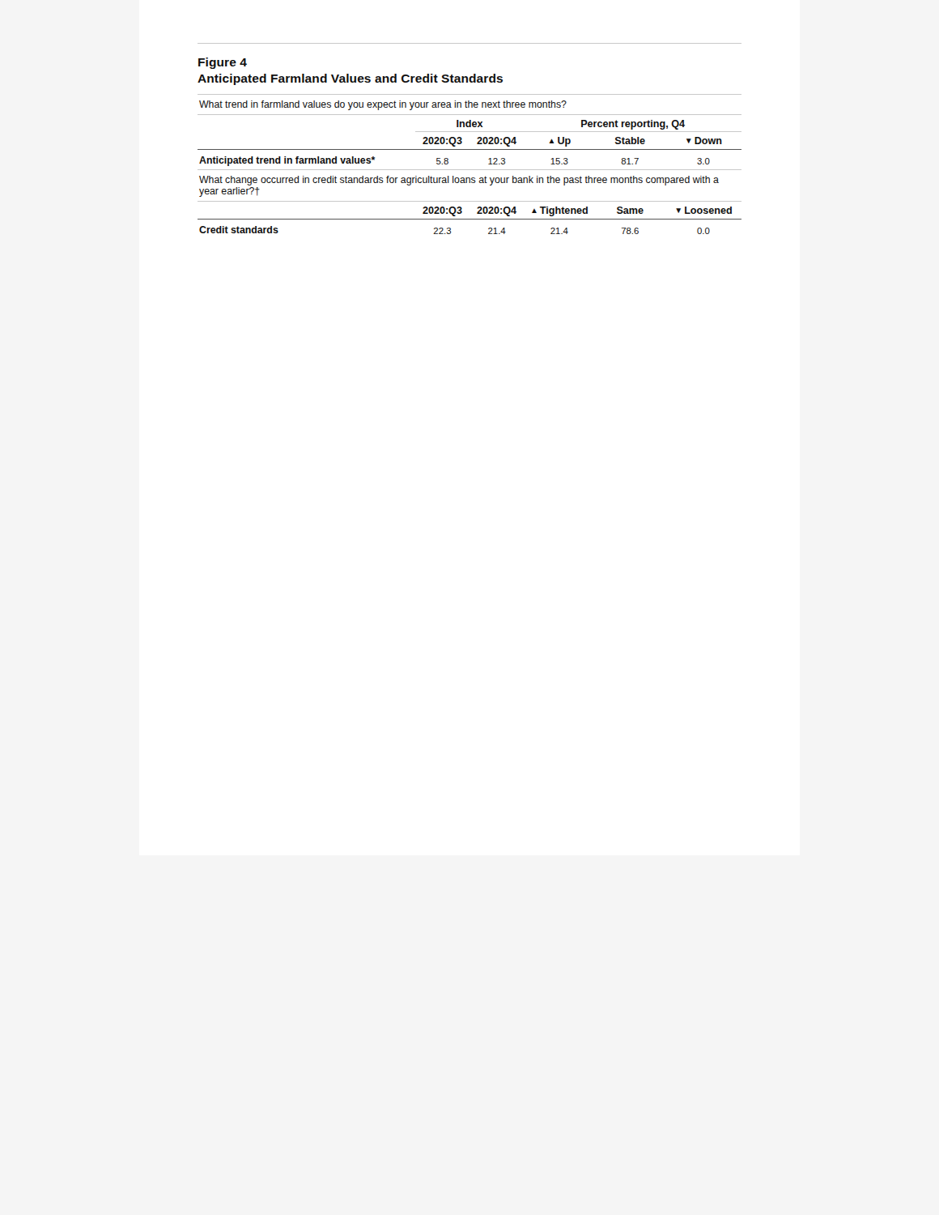Figure 4
Anticipated Farmland Values and Credit Standards
| What trend in farmland values do you expect in your area in the next three months? |
| | Index | Percent reporting, Q4 |
| | 2020:Q3 | 2020:Q4 | ▲ Up | Stable | ▼ Down |
| Anticipated trend in farmland values* | 5.8 | 12.3 | 15.3 | 81.7 | 3.0 |
| What change occurred in credit standards for agricultural loans at your bank in the past three months compared with a year earlier?† |
| | 2020:Q3 | 2020:Q4 | ▲ Tightened | Same | ▼ Loosened |
| Credit standards | 22.3 | 21.4 | 21.4 | 78.6 | 0.0 |